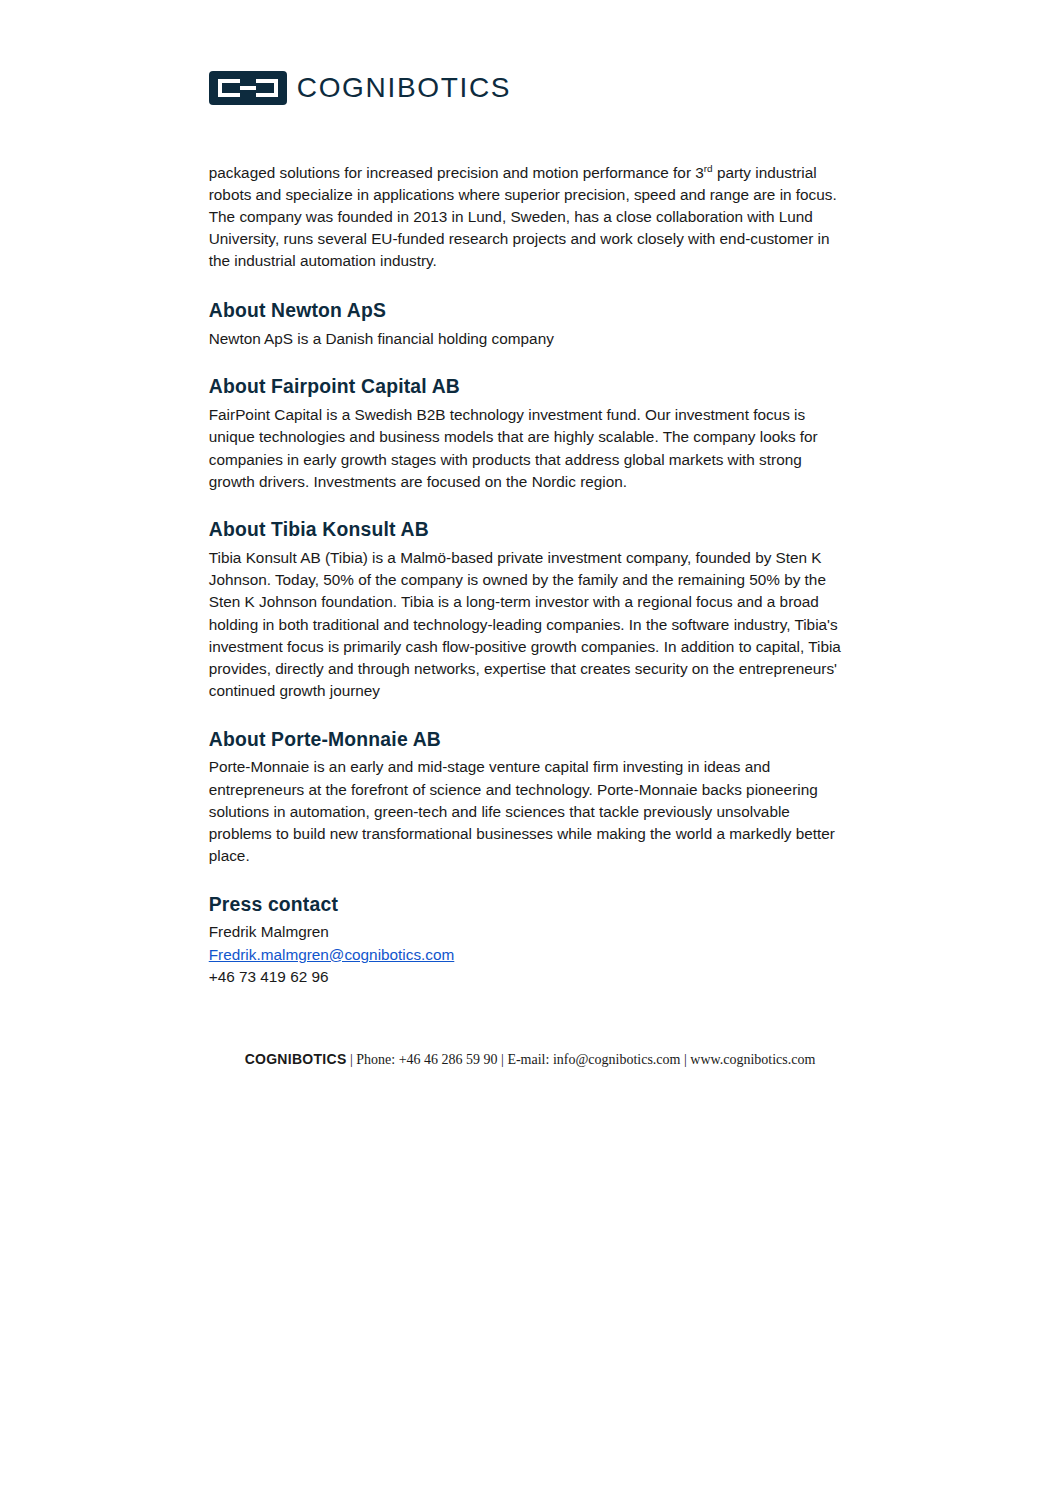COGNIBOTICS
packaged solutions for increased precision and motion performance for 3rd party industrial robots and specialize in applications where superior precision, speed and range are in focus. The company was founded in 2013 in Lund, Sweden, has a close collaboration with Lund University, runs several EU-funded research projects and work closely with end-customer in the industrial automation industry.
About Newton ApS
Newton ApS is a Danish financial holding company
About Fairpoint Capital AB
FairPoint Capital is a Swedish B2B technology investment fund. Our investment focus is unique technologies and business models that are highly scalable. The company looks for companies in early growth stages with products that address global markets with strong growth drivers. Investments are focused on the Nordic region.
About Tibia Konsult AB
Tibia Konsult AB (Tibia) is a Malmö-based private investment company, founded by Sten K Johnson. Today, 50% of the company is owned by the family and the remaining 50% by the Sten K Johnson foundation. Tibia is a long-term investor with a regional focus and a broad holding in both traditional and technology-leading companies. In the software industry, Tibia's investment focus is primarily cash flow-positive growth companies. In addition to capital, Tibia provides, directly and through networks, expertise that creates security on the entrepreneurs' continued growth journey
About Porte-Monnaie AB
Porte-Monnaie is an early and mid-stage venture capital firm investing in ideas and entrepreneurs at the forefront of science and technology. Porte-Monnaie backs pioneering solutions in automation, green-tech and life sciences that tackle previously unsolvable problems to build new transformational businesses while making the world a markedly better place.
Press contact
Fredrik Malmgren
Fredrik.malmgren@cognibotics.com
+46 73 419 62 96
COGNIBOTICS | Phone: +46 46 286 59 90 | E-mail: info@cognibotics.com | www.cognibotics.com